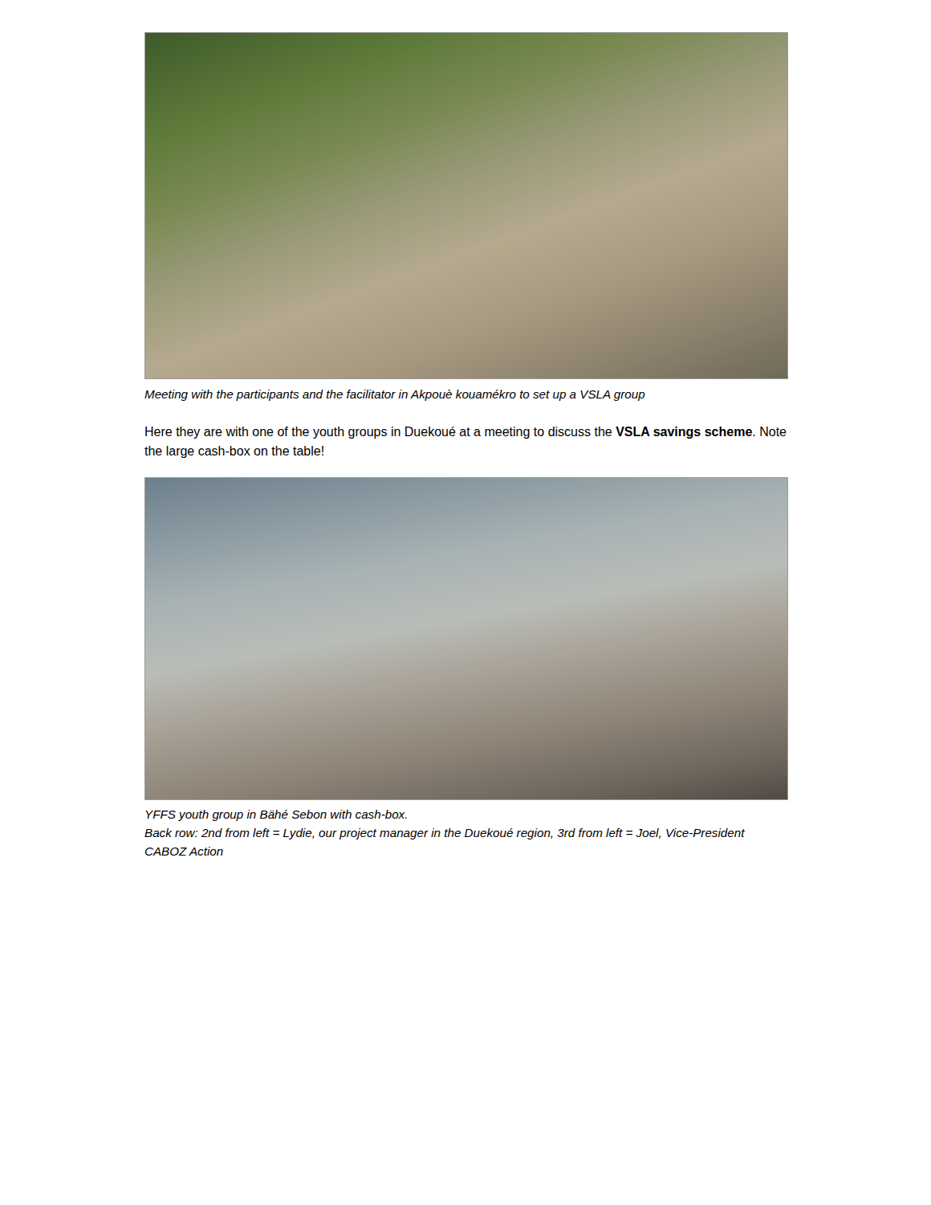Meeting with the participants and the facilitator in Akpouè kouamékro to set up a VSLA group
Here they are with one of the youth groups in Duekoué at a meeting to discuss the VSLA savings scheme. Note the large cash-box on the table!
YFFS youth group in Bähé Sebon with cash-box.
Back row: 2nd from left = Lydie, our project manager in the Duekoué region, 3rd from left = Joel, Vice-President CABOZ Action